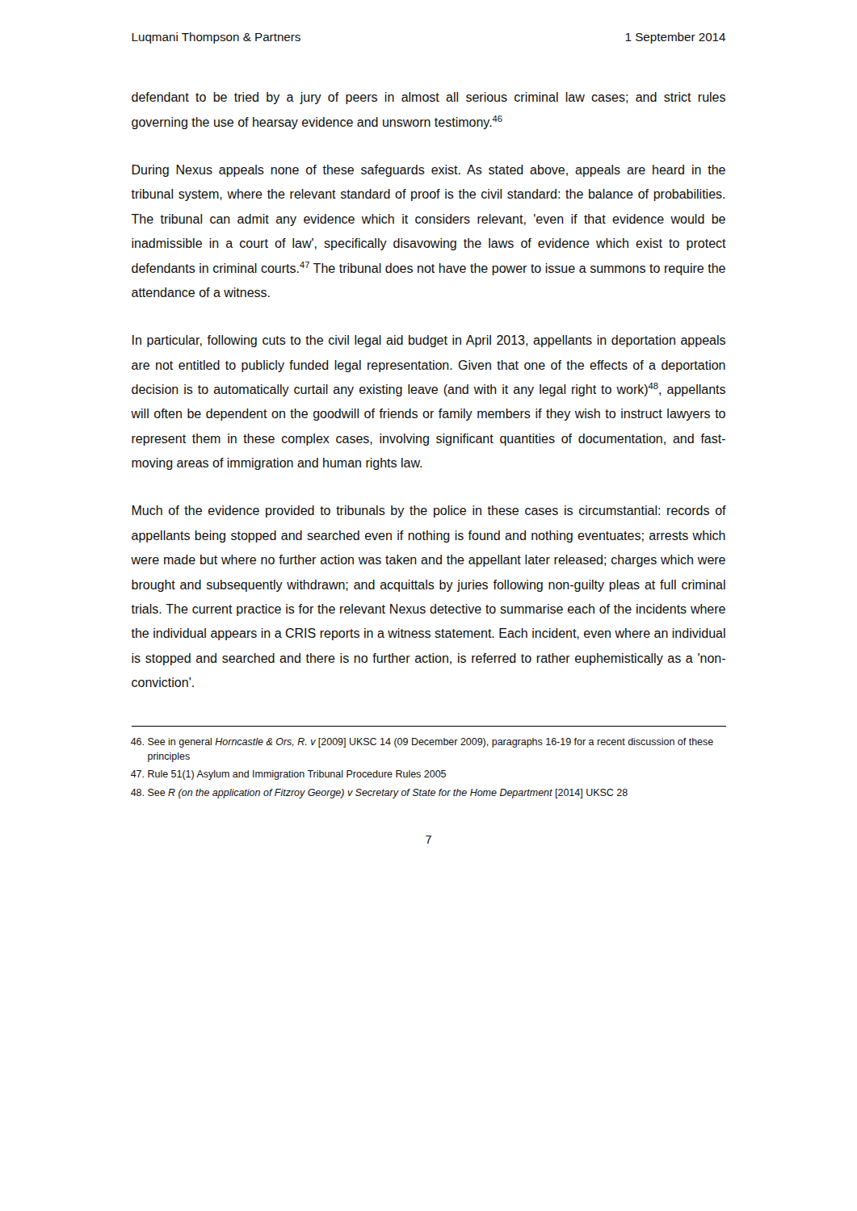Luqmani Thompson & Partners 1 September 2014
defendant to be tried by a jury of peers in almost all serious criminal law cases; and strict rules governing the use of hearsay evidence and unsworn testimony.46
During Nexus appeals none of these safeguards exist. As stated above, appeals are heard in the tribunal system, where the relevant standard of proof is the civil standard: the balance of probabilities. The tribunal can admit any evidence which it considers relevant, 'even if that evidence would be inadmissible in a court of law', specifically disavowing the laws of evidence which exist to protect defendants in criminal courts.47 The tribunal does not have the power to issue a summons to require the attendance of a witness.
In particular, following cuts to the civil legal aid budget in April 2013, appellants in deportation appeals are not entitled to publicly funded legal representation. Given that one of the effects of a deportation decision is to automatically curtail any existing leave (and with it any legal right to work)48, appellants will often be dependent on the goodwill of friends or family members if they wish to instruct lawyers to represent them in these complex cases, involving significant quantities of documentation, and fast-moving areas of immigration and human rights law.
Much of the evidence provided to tribunals by the police in these cases is circumstantial: records of appellants being stopped and searched even if nothing is found and nothing eventuates; arrests which were made but where no further action was taken and the appellant later released; charges which were brought and subsequently withdrawn; and acquittals by juries following non-guilty pleas at full criminal trials. The current practice is for the relevant Nexus detective to summarise each of the incidents where the individual appears in a CRIS reports in a witness statement. Each incident, even where an individual is stopped and searched and there is no further action, is referred to rather euphemistically as a 'non-conviction'.
See in general Horncastle & Ors, R. v [2009] UKSC 14 (09 December 2009), paragraphs 16-19 for a recent discussion of these principles
Rule 51(1) Asylum and Immigration Tribunal Procedure Rules 2005
See R (on the application of Fitzroy George) v Secretary of State for the Home Department [2014] UKSC 28
7